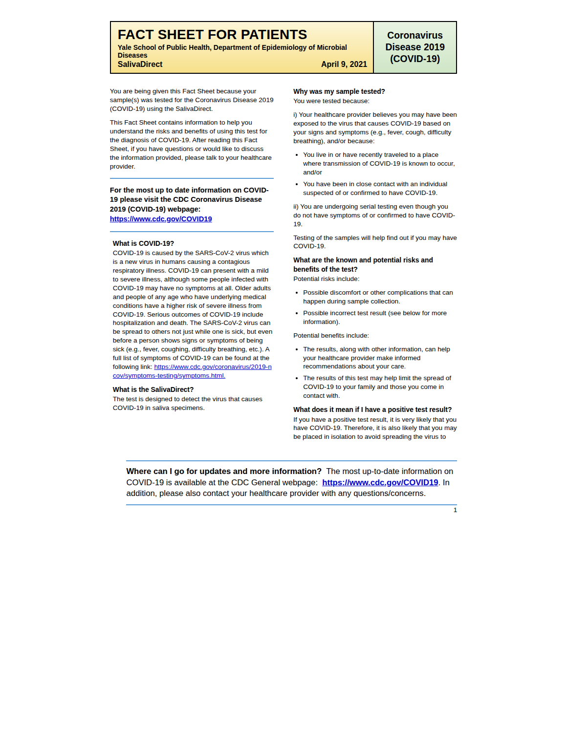FACT SHEET FOR PATIENTS
Yale School of Public Health, Department of Epidemiology of Microbial Diseases
SalivaDirect April 9, 2021
Coronavirus
Disease 2019
(COVID-19)
You are being given this Fact Sheet because your sample(s) was tested for the Coronavirus Disease 2019 (COVID-19) using the SalivaDirect.
This Fact Sheet contains information to help you understand the risks and benefits of using this test for the diagnosis of COVID-19. After reading this Fact Sheet, if you have questions or would like to discuss the information provided, please talk to your healthcare provider.
For the most up to date information on COVID-19 please visit the CDC Coronavirus Disease 2019 (COVID-19) webpage:
https://www.cdc.gov/COVID19
What is COVID-19?
COVID-19 is caused by the SARS-CoV-2 virus which is a new virus in humans causing a contagious respiratory illness. COVID-19 can present with a mild to severe illness, although some people infected with COVID-19 may have no symptoms at all. Older adults and people of any age who have underlying medical conditions have a higher risk of severe illness from COVID-19. Serious outcomes of COVID-19 include hospitalization and death. The SARS-CoV-2 virus can be spread to others not just while one is sick, but even before a person shows signs or symptoms of being sick (e.g., fever, coughing, difficulty breathing, etc.). A full list of symptoms of COVID-19 can be found at the following link: https://www.cdc.gov/coronavirus/2019-ncov/symptoms-testing/symptoms.html.
What is the SalivaDirect?
The test is designed to detect the virus that causes COVID-19 in saliva specimens.
Why was my sample tested?
You were tested because:
i) Your healthcare provider believes you may have been exposed to the virus that causes COVID-19 based on your signs and symptoms (e.g., fever, cough, difficulty breathing), and/or because:
You live in or have recently traveled to a place where transmission of COVID-19 is known to occur, and/or
You have been in close contact with an individual suspected of or confirmed to have COVID-19.
ii) You are undergoing serial testing even though you do not have symptoms of or confirmed to have COVID-19.
Testing of the samples will help find out if you may have COVID-19.
What are the known and potential risks and benefits of the test?
Potential risks include:
Possible discomfort or other complications that can happen during sample collection.
Possible incorrect test result (see below for more information).
Potential benefits include:
The results, along with other information, can help your healthcare provider make informed recommendations about your care.
The results of this test may help limit the spread of COVID-19 to your family and those you come in contact with.
What does it mean if I have a positive test result?
If you have a positive test result, it is very likely that you have COVID-19. Therefore, it is also likely that you may be placed in isolation to avoid spreading the virus to
Where can I go for updates and more information? The most up-to-date information on COVID-19 is available at the CDC General webpage: https://www.cdc.gov/COVID19. In addition, please also contact your healthcare provider with any questions/concerns.
1